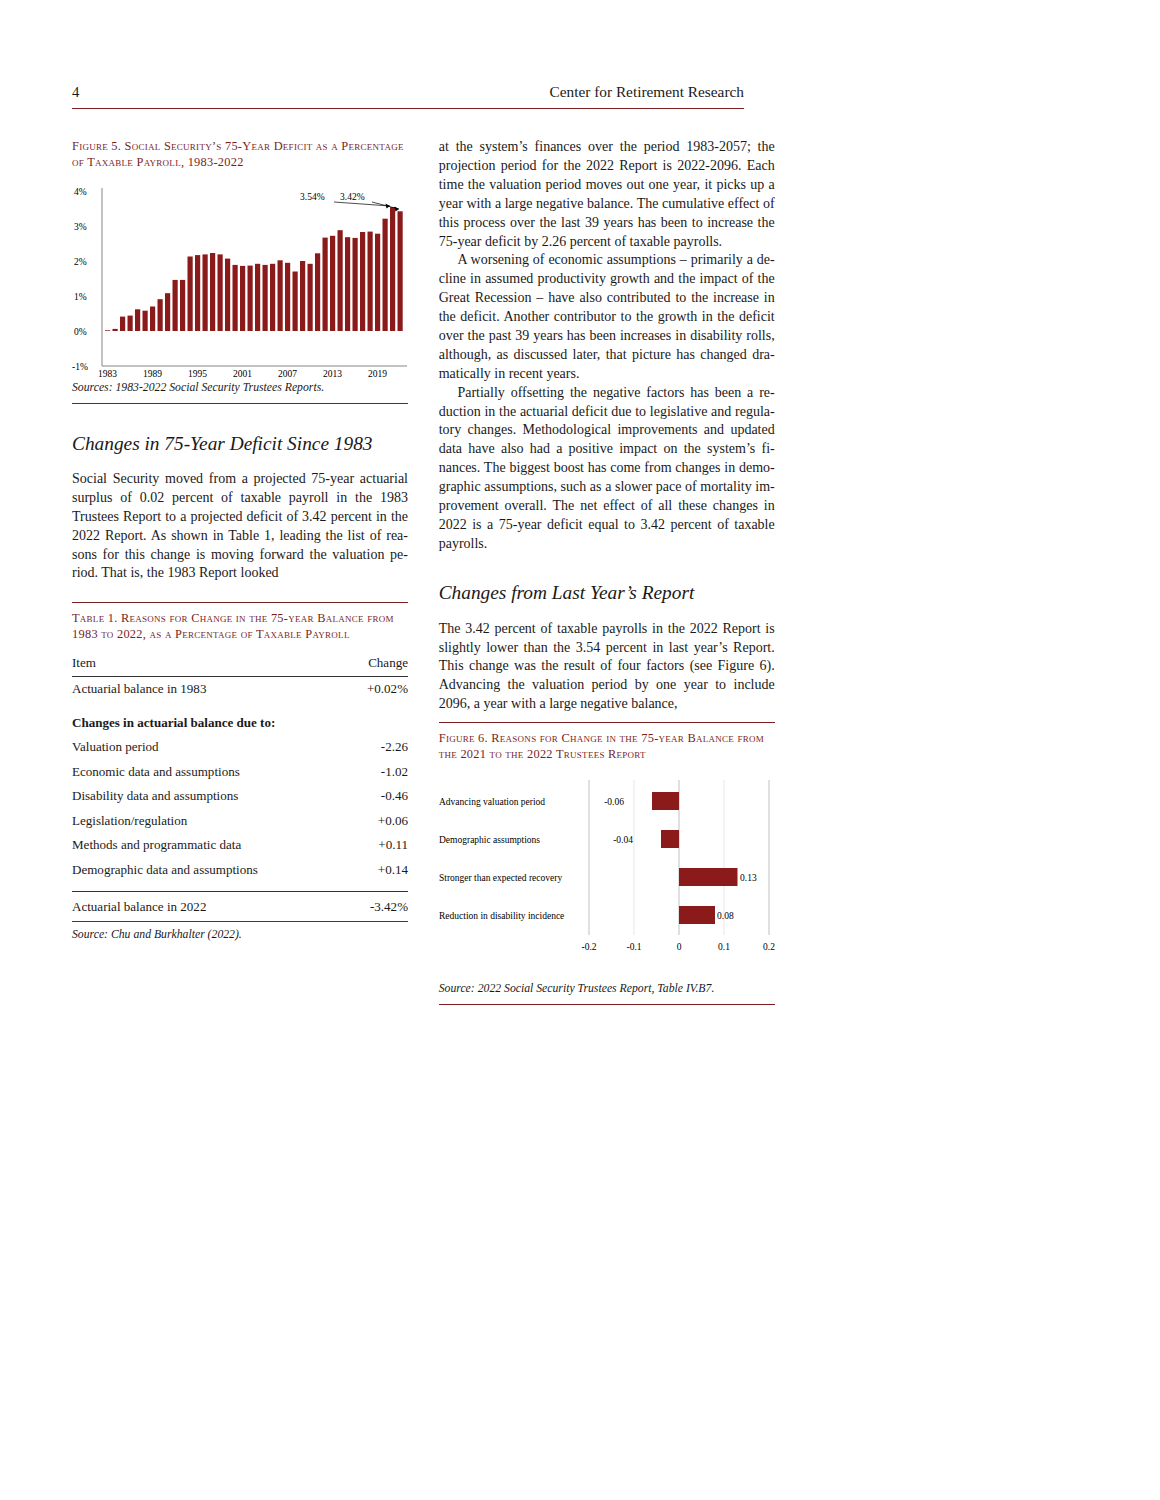4
Center for Retirement Research
Figure 5. Social Security’s 75-Year Deficit as a Percentage of Taxable Payroll, 1983-2022
4% 3% 2% 1% 0% -1% 3.54% 3.42% 1983 1989 1995 2001 2007 2013 2019
Sources: 1983-2022 Social Security Trustees Reports.
Changes in 75-Year Deficit Since 1983
Social Security moved from a projected 75-year actuarial surplus of 0.02 percent of taxable payroll in the 1983 Trustees Report to a projected deficit of 3.42 percent in the 2022 Report. As shown in Table 1, leading the list of reasons for this change is moving forward the valuation period. That is, the 1983 Report looked
Table 1. Reasons for Change in the 75-year Balance from 1983 to 2022, as a Percentage of Taxable Payroll
| Item | Change |
| --- | --- |
| Actuarial balance in 1983 | +0.02% |
| Changes in actuarial balance due to: |
| Valuation period | -2.26 |
| Economic data and assumptions | -1.02 |
| Disability data and assumptions | -0.46 |
| Legislation/regulation | +0.06 |
| Methods and programmatic data | +0.11 |
| Demographic data and assumptions | +0.14 |
| Actuarial balance in 2022 | -3.42% |
Source: Chu and Burkhalter (2022).
at the system’s finances over the period 1983-2057; the projection period for the 2022 Report is 2022-2096. Each time the valuation period moves out one year, it picks up a year with a large negative balance. The cumulative effect of this process over the last 39 years has been to increase the 75-year deficit by 2.26 percent of taxable payrolls.
A worsening of economic assumptions – primarily a decline in assumed productivity growth and the impact of the Great Recession – have also contributed to the increase in the deficit. Another contributor to the growth in the deficit over the past 39 years has been increases in disability rolls, although, as discussed later, that picture has changed dramatically in recent years.
Partially offsetting the negative factors has been a reduction in the actuarial deficit due to legislative and regulatory changes. Methodological improvements and updated data have also had a positive impact on the system’s finances. The biggest boost has come from changes in demographic assumptions, such as a slower pace of mortality improvement overall. The net effect of all these changes in 2022 is a 75-year deficit equal to 3.42 percent of taxable payrolls.
Changes from Last Year’s Report
The 3.42 percent of taxable payrolls in the 2022 Report is slightly lower than the 3.54 percent in last year’s Report. This change was the result of four factors (see Figure 6). Advancing the valuation period by one year to include 2096, a year with a large negative balance,
Figure 6. Reasons for Change in the 75-year Balance from the 2021 to the 2022 Trustees Report
-0.06 -0.04 0.13 0.08 Advancing valuation period Demographic assumptions Stronger than expected recovery Reduction in disability incidence -0.2 -0.1 0 0.1 0.2
Source: 2022 Social Security Trustees Report, Table IV.B7.